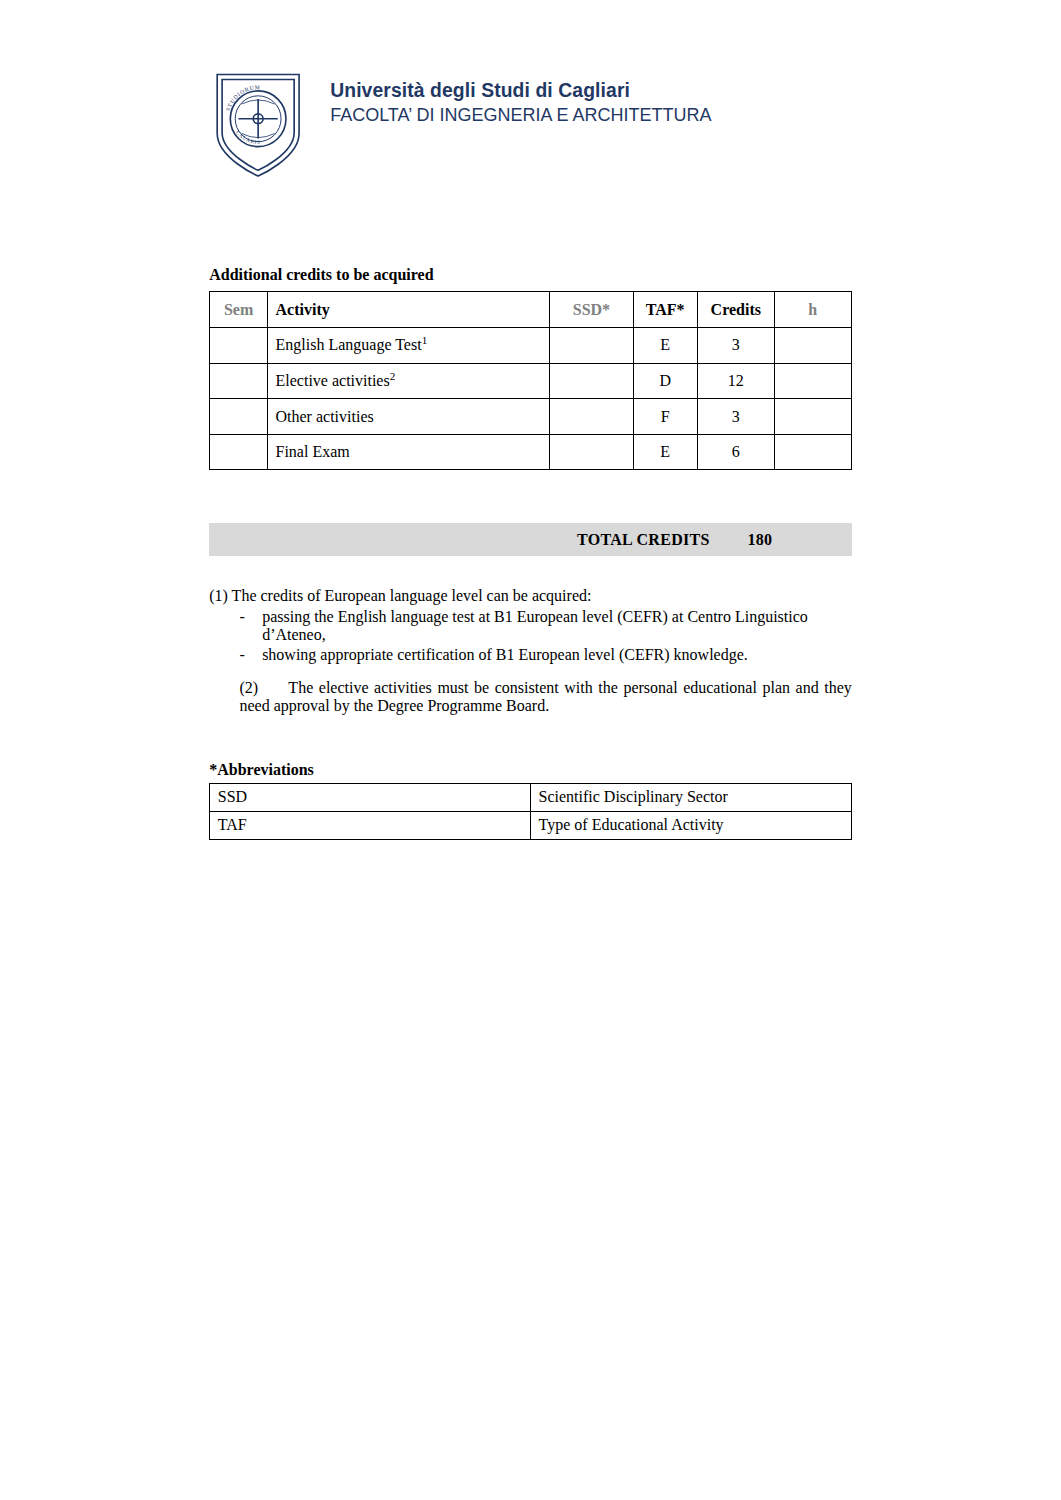STUDIORUM CALARIS
Università degli Studi di Cagliari
FACOLTA’ DI INGEGNERIA E ARCHITETTURA
Additional credits to be acquired
| Sem | Activity | SSD* | TAF* | Credits | h |
| --- | --- | --- | --- | --- | --- |
| | English Language Test 1 | | E | 3 | |
| | Elective activities 2 | | D | 12 | |
| | Other activities | | F | 3 | |
| | Final Exam | | E | 6 | |
TOTAL CREDITS 180
(1) The credits of European language level can be acquired:
passing the English language test at B1 European level (CEFR) at Centro Linguistico d’Ateneo,
showing appropriate certification of B1 European level (CEFR) knowledge.
(2) The elective activities must be consistent with the personal educational plan and they need approval by the Degree Programme Board.
*Abbreviations
| SSD | Scientific Disciplinary Sector |
| TAF | Type of Educational Activity |